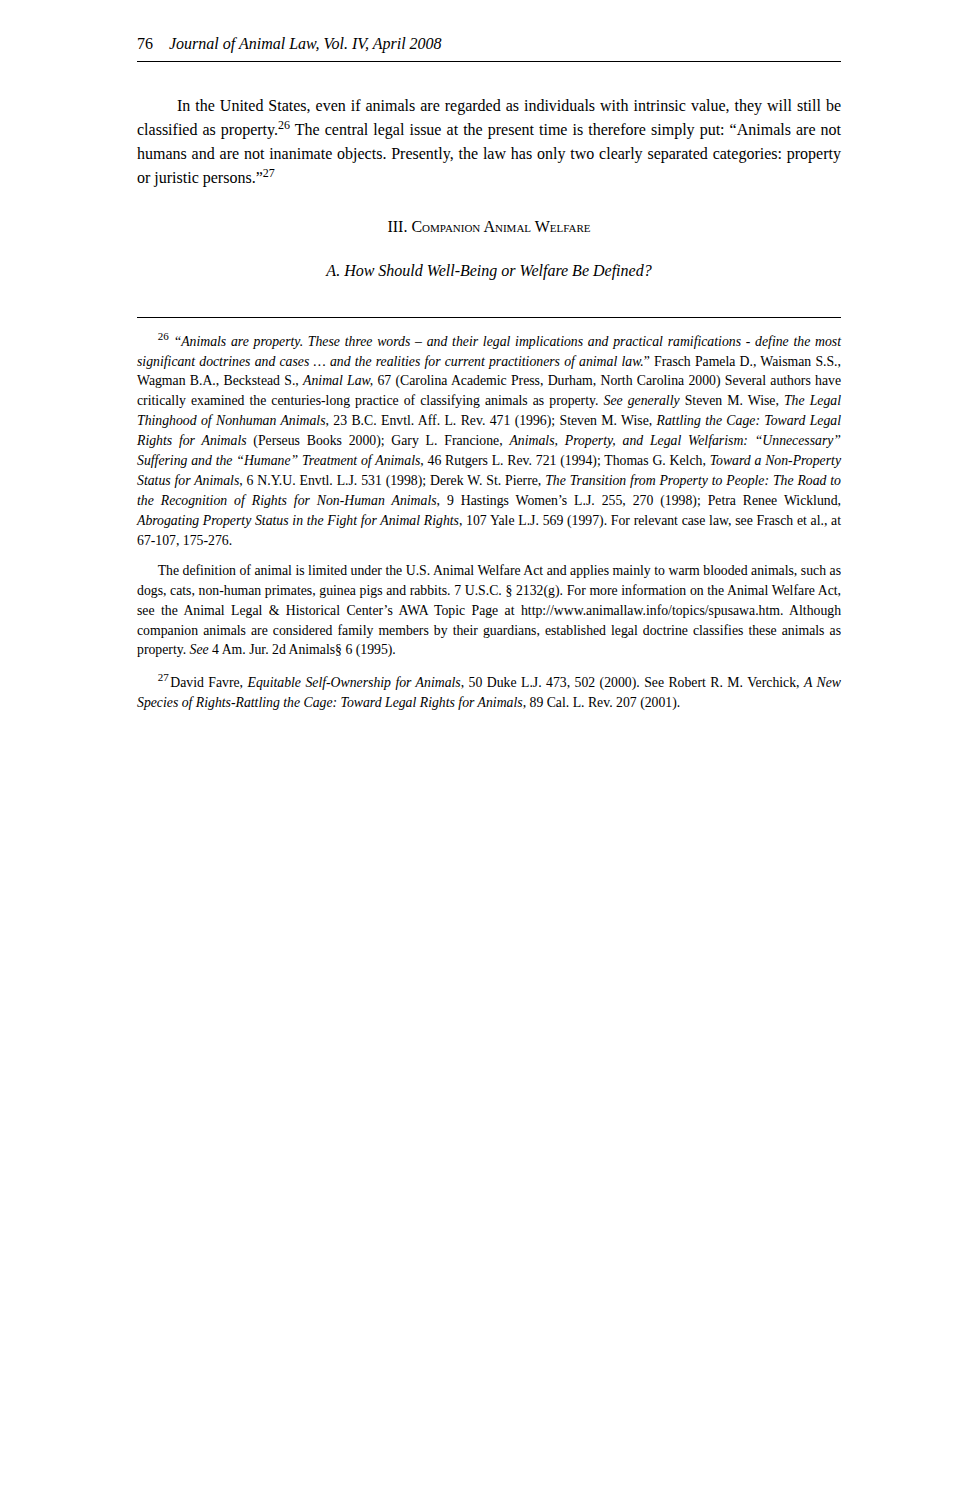76 Journal of Animal Law, Vol. IV, April 2008
In the United States, even if animals are regarded as individuals with intrinsic value, they will still be classified as property.26 The central legal issue at the present time is therefore simply put: “Animals are not humans and are not inanimate objects. Presently, the law has only two clearly separated categories: property or juristic persons.”27
III. Companion Animal Welfare
A. How Should Well-Being or Welfare Be Defined?
26 “Animals are property. These three words – and their legal implications and practical ramifications - define the most significant doctrines and cases … and the realities for current practitioners of animal law.” Frasch Pamela D., Waisman S.S., Wagman B.A., Beckstead S., Animal Law, 67 (Carolina Academic Press, Durham, North Carolina 2000) Several authors have critically examined the centuries-long practice of classifying animals as property. See generally Steven M. Wise, The Legal Thinghood of Nonhuman Animals, 23 B.C. Envtl. Aff. L. Rev. 471 (1996); Steven M. Wise, Rattling the Cage: Toward Legal Rights for Animals (Perseus Books 2000); Gary L. Francione, Animals, Property, and Legal Welfarism: “Unnecessary” Suffering and the “Humane” Treatment of Animals, 46 Rutgers L. Rev. 721 (1994); Thomas G. Kelch, Toward a Non-Property Status for Animals, 6 N.Y.U. Envtl. L.J. 531 (1998); Derek W. St. Pierre, The Transition from Property to People: The Road to the Recognition of Rights for Non-Human Animals, 9 Hastings Women’s L.J. 255, 270 (1998); Petra Renee Wicklund, Abrogating Property Status in the Fight for Animal Rights, 107 Yale L.J. 569 (1997). For relevant case law, see Frasch et al., at 67-107, 175-276.
The definition of animal is limited under the U.S. Animal Welfare Act and applies mainly to warm blooded animals, such as dogs, cats, non-human primates, guinea pigs and rabbits. 7 U.S.C. § 2132(g). For more information on the Animal Welfare Act, see the Animal Legal & Historical Center’s AWA Topic Page at http://www.animallaw.info/topics/spusawa.htm. Although companion animals are considered family members by their guardians, established legal doctrine classifies these animals as property. See 4 Am. Jur. 2d Animals§ 6 (1995).
27 David Favre, Equitable Self-Ownership for Animals, 50 Duke L.J. 473, 502 (2000). See Robert R. M. Verchick, A New Species of Rights-Rattling the Cage: Toward Legal Rights for Animals, 89 Cal. L. Rev. 207 (2001).